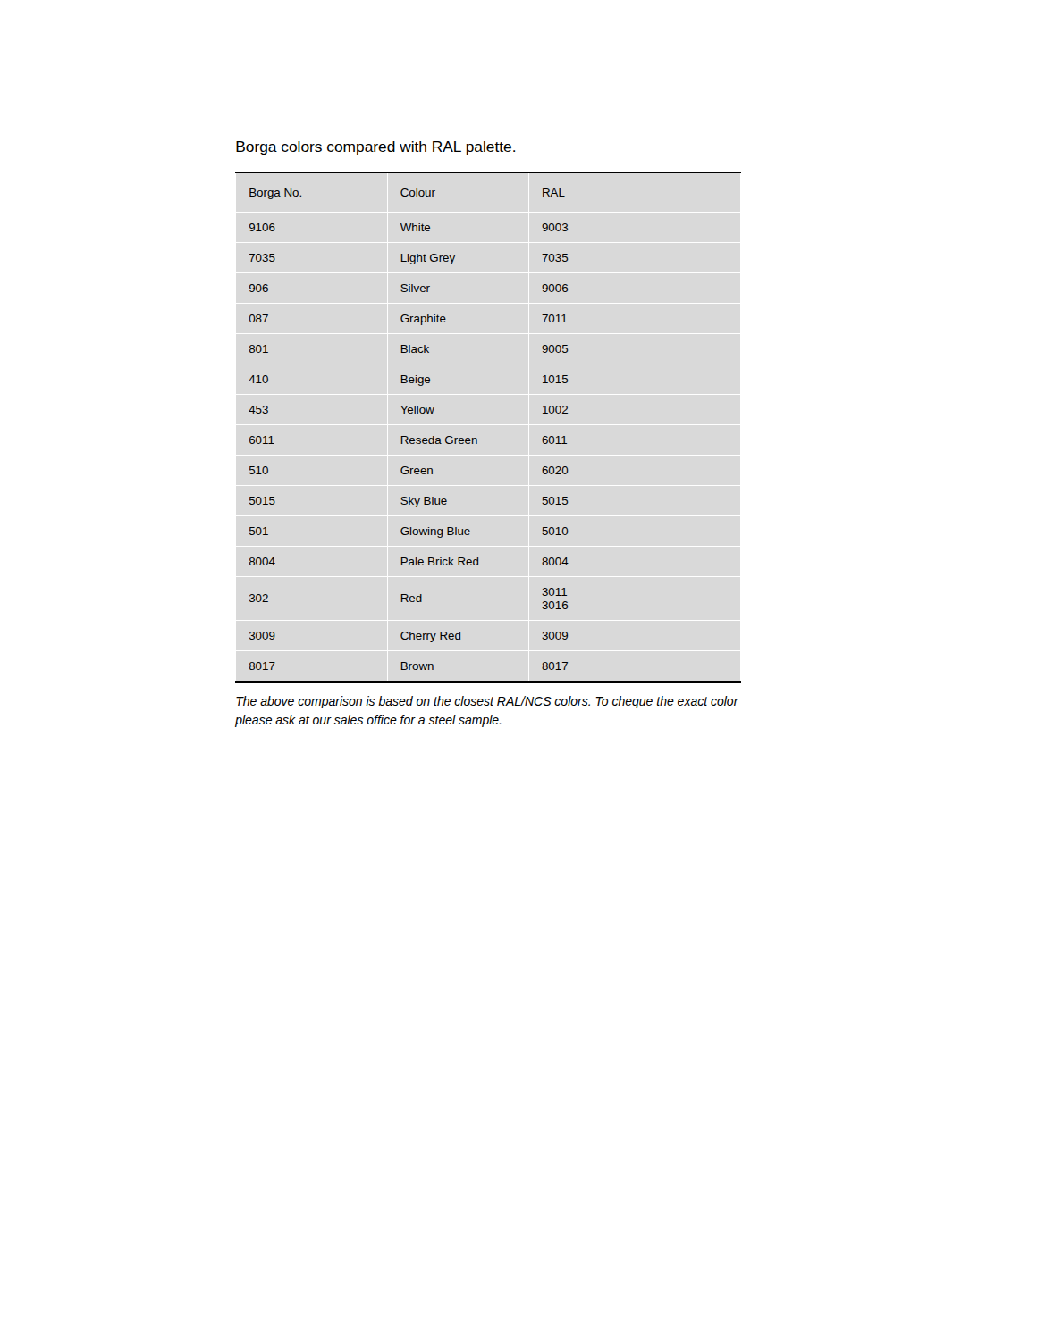Borga colors compared with RAL palette.
| Borga No. | Colour | RAL |
| --- | --- | --- |
| 9106 | White | 9003 |
| 7035 | Light Grey | 7035 |
| 906 | Silver | 9006 |
| 087 | Graphite | 7011 |
| 801 | Black | 9005 |
| 410 | Beige | 1015 |
| 453 | Yellow | 1002 |
| 6011 | Reseda Green | 6011 |
| 510 | Green | 6020 |
| 5015 | Sky Blue | 5015 |
| 501 | Glowing Blue | 5010 |
| 8004 | Pale Brick Red | 8004 |
| 302 | Red | 3011 3016 |
| 3009 | Cherry Red | 3009 |
| 8017 | Brown | 8017 |
The above comparison is based on the closest RAL/NCS colors. To cheque the exact color please ask at our sales office for a steel sample.